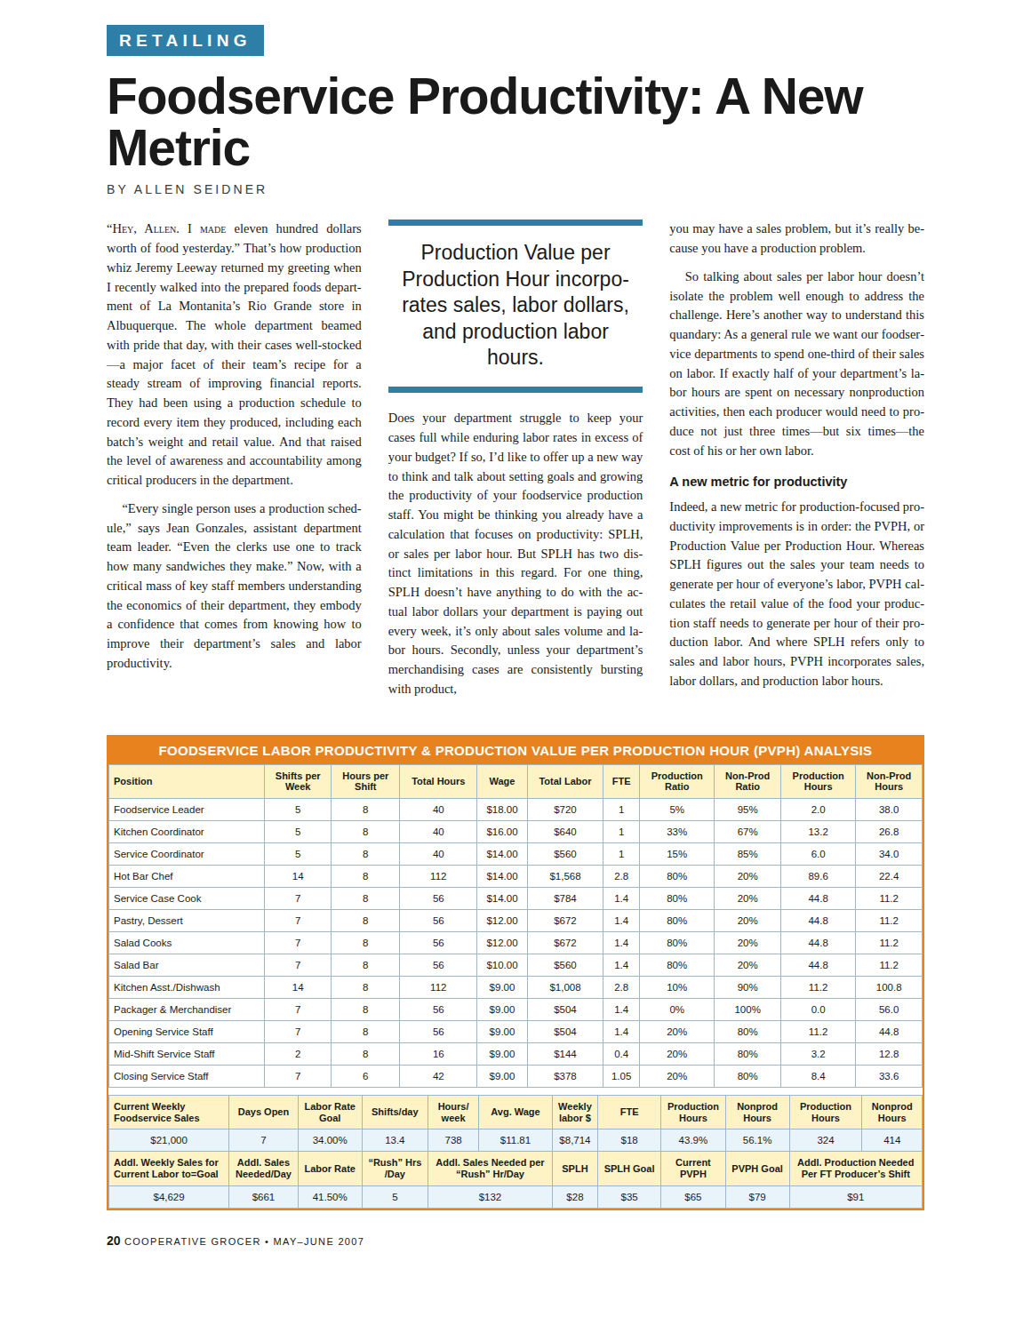Retailing
Foodservice Productivity: A New Metric
by Allen Seidner
“Hey, Allen. I made eleven hundred dollars worth of food yesterday.” That’s how production whiz Jeremy Leeway returned my greeting when I recently walked into the prepared foods department of La Montanita’s Rio Grande store in Albuquerque. The whole department beamed with pride that day, with their cases well-stocked—a major facet of their team’s recipe for a steady stream of improving financial reports. They had been using a production schedule to record every item they produced, including each batch’s weight and retail value. And that raised the level of awareness and accountability among critical producers in the department.
“Every single person uses a production schedule,” says Jean Gonzales, assistant department team leader. “Even the clerks use one to track how many sandwiches they make.” Now, with a critical mass of key staff members understanding the economics of their department, they embody a confidence that comes from knowing how to improve their department’s sales and labor productivity.
Production Value per Production Hour incorporates sales, labor dollars, and production labor hours.
Does your department struggle to keep your cases full while enduring labor rates in excess of your budget? If so, I’d like to offer up a new way to think and talk about setting goals and growing the productivity of your foodservice production staff. You might be thinking you already have a calculation that focuses on productivity: SPLH, or sales per labor hour. But SPLH has two distinct limitations in this regard. For one thing, SPLH doesn’t have anything to do with the actual labor dollars your department is paying out every week, it’s only about sales volume and labor hours. Secondly, unless your department’s merchandising cases are consistently bursting with product,
you may have a sales problem, but it’s really because you have a production problem.
So talking about sales per labor hour doesn’t isolate the problem well enough to address the challenge. Here’s another way to understand this quandary: As a general rule we want our foodservice departments to spend one-third of their sales on labor. If exactly half of your department’s labor hours are spent on necessary nonproduction activities, then each producer would need to produce not just three times—but six times—the cost of his or her own labor.
A new metric for productivity
Indeed, a new metric for production-focused productivity improvements is in order: the PVPH, or Production Value per Production Hour. Whereas SPLH figures out the sales your team needs to generate per hour of everyone’s labor, PVPH calculates the retail value of the food your production staff needs to generate per hour of their production labor. And where SPLH refers only to sales and labor hours, PVPH incorporates sales, labor dollars, and production labor hours.
FOODSERVICE LABOR PRODUCTIVITY & PRODUCTION VALUE PER PRODUCTION HOUR (PVPH) ANALYSIS
| Position | Shifts per Week | Hours per Shift | Total Hours | Wage | Total Labor | FTE | Production Ratio | Non-Prod Ratio | Production Hours | Non-Prod Hours |
| --- | --- | --- | --- | --- | --- | --- | --- | --- | --- | --- |
| Foodservice Leader | 5 | 8 | 40 | $18.00 | $720 | 1 | 5% | 95% | 2.0 | 38.0 |
| Kitchen Coordinator | 5 | 8 | 40 | $16.00 | $640 | 1 | 33% | 67% | 13.2 | 26.8 |
| Service Coordinator | 5 | 8 | 40 | $14.00 | $560 | 1 | 15% | 85% | 6.0 | 34.0 |
| Hot Bar Chef | 14 | 8 | 112 | $14.00 | $1,568 | 2.8 | 80% | 20% | 89.6 | 22.4 |
| Service Case Cook | 7 | 8 | 56 | $14.00 | $784 | 1.4 | 80% | 20% | 44.8 | 11.2 |
| Pastry, Dessert | 7 | 8 | 56 | $12.00 | $672 | 1.4 | 80% | 20% | 44.8 | 11.2 |
| Salad Cooks | 7 | 8 | 56 | $12.00 | $672 | 1.4 | 80% | 20% | 44.8 | 11.2 |
| Salad Bar | 7 | 8 | 56 | $10.00 | $560 | 1.4 | 80% | 20% | 44.8 | 11.2 |
| Kitchen Asst./Dishwash | 14 | 8 | 112 | $9.00 | $1,008 | 2.8 | 10% | 90% | 11.2 | 100.8 |
| Packager & Merchandiser | 7 | 8 | 56 | $9.00 | $504 | 1.4 | 0% | 100% | 0.0 | 56.0 |
| Opening Service Staff | 7 | 8 | 56 | $9.00 | $504 | 1.4 | 20% | 80% | 11.2 | 44.8 |
| Mid-Shift Service Staff | 2 | 8 | 16 | $9.00 | $144 | 0.4 | 20% | 80% | 3.2 | 12.8 |
| Closing Service Staff | 7 | 6 | 42 | $9.00 | $378 | 1.05 | 20% | 80% | 8.4 | 33.6 |
| Current Weekly Foodservice Sales | Days Open | Labor Rate Goal | Shifts/day | Hours/ week | Avg. Wage | Weekly labor $ | FTE | Production Hours | Nonprod Hours | Production Hours | Nonprod Hours |
| --- | --- | --- | --- | --- | --- | --- | --- | --- | --- | --- | --- |
| $21,000 | 7 | 34.00% | 13.4 | 738 | $11.81 | $8,714 | $18 | 43.9% | 56.1% | 324 | 414 |
| Addl. Weekly Sales for Current Labor to=Goal | Addl. Sales Needed/Day | Labor Rate | “Rush” Hrs /Day | Addl. Sales Needed per “Rush” Hr/Day | SPLH | SPLH Goal | Current PVPH | PVPH Goal | Addl. Production Needed Per FT Producer’s Shift |
| $4,629 | $661 | 41.50% | 5 | $132 | $28 | $35 | $65 | $79 | $91 |
20 COOPERATIVE GROCER • MAY–JUNE 2007